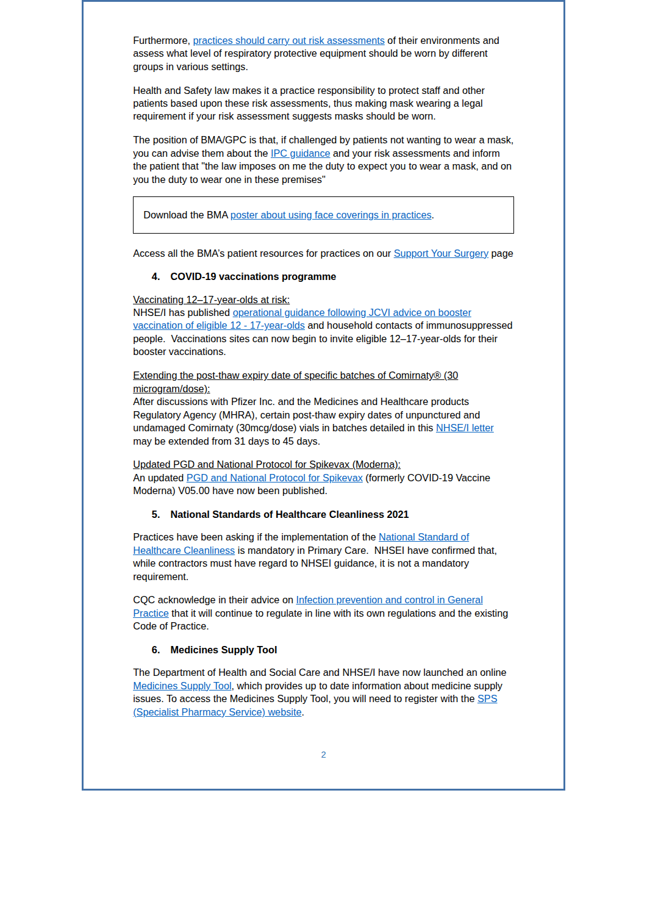Furthermore, practices should carry out risk assessments of their environments and assess what level of respiratory protective equipment should be worn by different groups in various settings.
Health and Safety law makes it a practice responsibility to protect staff and other patients based upon these risk assessments, thus making mask wearing a legal requirement if your risk assessment suggests masks should be worn.
The position of BMA/GPC is that, if challenged by patients not wanting to wear a mask, you can advise them about the IPC guidance and your risk assessments and inform the patient that "the law imposes on me the duty to expect you to wear a mask, and on you the duty to wear one in these premises"
Download the BMA poster about using face coverings in practices.
Access all the BMA’s patient resources for practices on our Support Your Surgery page
4. COVID-19 vaccinations programme
Vaccinating 12–17-year-olds at risk:
NHSE/I has published operational guidance following JCVI advice on booster vaccination of eligible 12 - 17-year-olds and household contacts of immunosuppressed people. Vaccinations sites can now begin to invite eligible 12–17-year-olds for their booster vaccinations.
Extending the post-thaw expiry date of specific batches of Comirnaty® (30 microgram/dose):
After discussions with Pfizer Inc. and the Medicines and Healthcare products Regulatory Agency (MHRA), certain post-thaw expiry dates of unpunctured and undamaged Comirnaty (30mcg/dose) vials in batches detailed in this NHSE/I letter may be extended from 31 days to 45 days.
Updated PGD and National Protocol for Spikevax (Moderna):
An updated PGD and National Protocol for Spikevax (formerly COVID-19 Vaccine Moderna) V05.00 have now been published.
5. National Standards of Healthcare Cleanliness 2021
Practices have been asking if the implementation of the National Standard of Healthcare Cleanliness is mandatory in Primary Care. NHSEI have confirmed that, while contractors must have regard to NHSEI guidance, it is not a mandatory requirement.
CQC acknowledge in their advice on Infection prevention and control in General Practice that it will continue to regulate in line with its own regulations and the existing Code of Practice.
6. Medicines Supply Tool
The Department of Health and Social Care and NHSE/I have now launched an online Medicines Supply Tool, which provides up to date information about medicine supply issues. To access the Medicines Supply Tool, you will need to register with the SPS (Specialist Pharmacy Service) website.
2